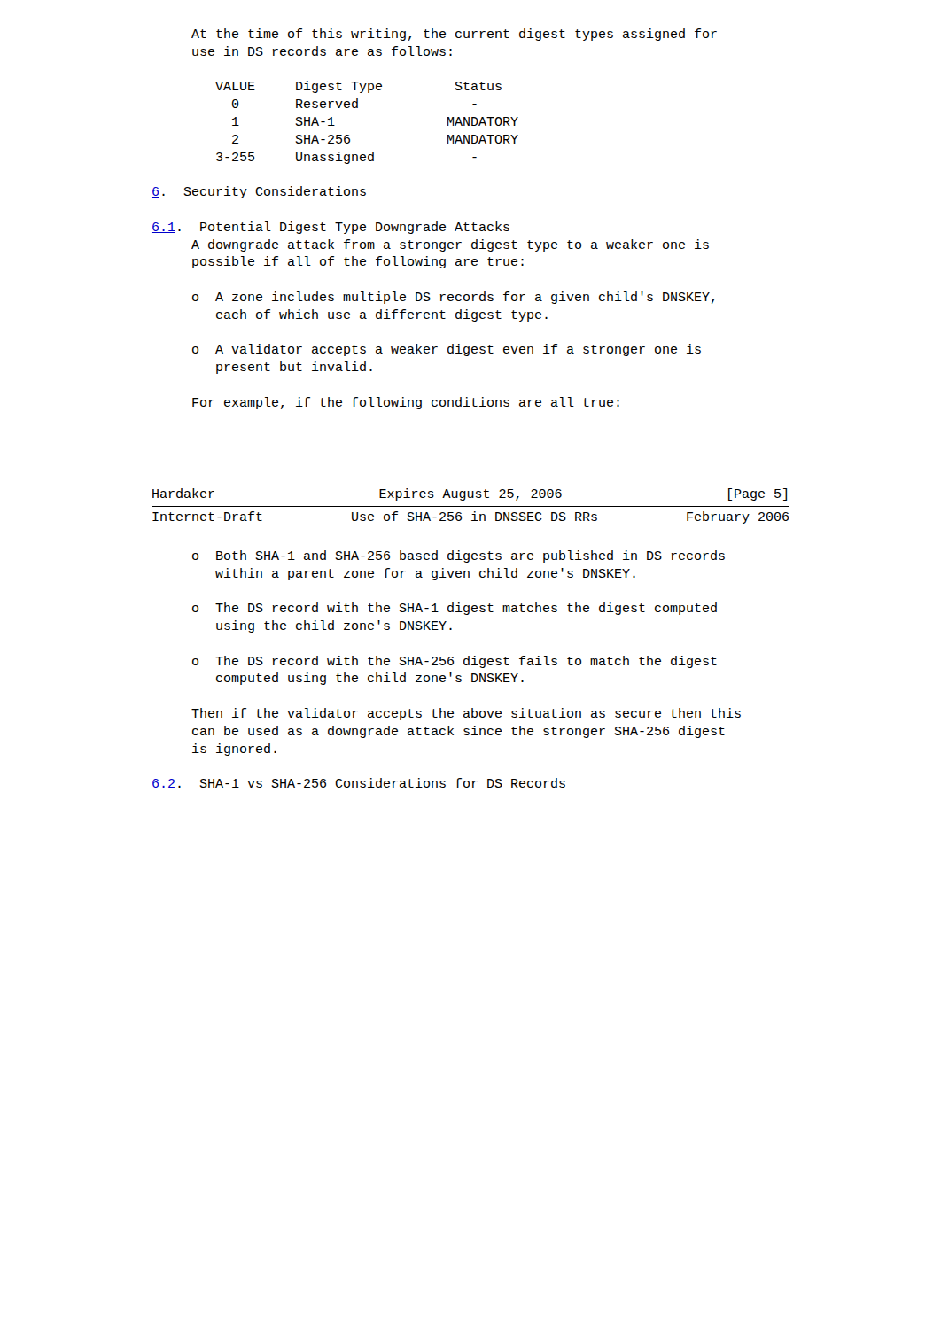At the time of this writing, the current digest types assigned for
     use in DS records are as follows:

        VALUE     Digest Type         Status
          0       Reserved              -
          1       SHA-1              MANDATORY
          2       SHA-256            MANDATORY
        3-255     Unassigned            -
6.  Security Considerations
6.1.  Potential Digest Type Downgrade Attacks
     A downgrade attack from a stronger digest type to a weaker one is
     possible if all of the following are true:

     o  A zone includes multiple DS records for a given child's DNSKEY,
        each of which use a different digest type.

     o  A validator accepts a weaker digest even if a stronger one is
        present but invalid.

     For example, if the following conditions are all true:
Hardaker Expires August 25, 2006[Page 5]
Internet-Draft Use of SHA-256 in DNSSEC DS RRs February 2006
     o  Both SHA-1 and SHA-256 based digests are published in DS records
        within a parent zone for a given child zone's DNSKEY.

     o  The DS record with the SHA-1 digest matches the digest computed
        using the child zone's DNSKEY.

     o  The DS record with the SHA-256 digest fails to match the digest
        computed using the child zone's DNSKEY.

     Then if the validator accepts the above situation as secure then this
     can be used as a downgrade attack since the stronger SHA-256 digest
     is ignored.
6.2.  SHA-1 vs SHA-256 Considerations for DS Records